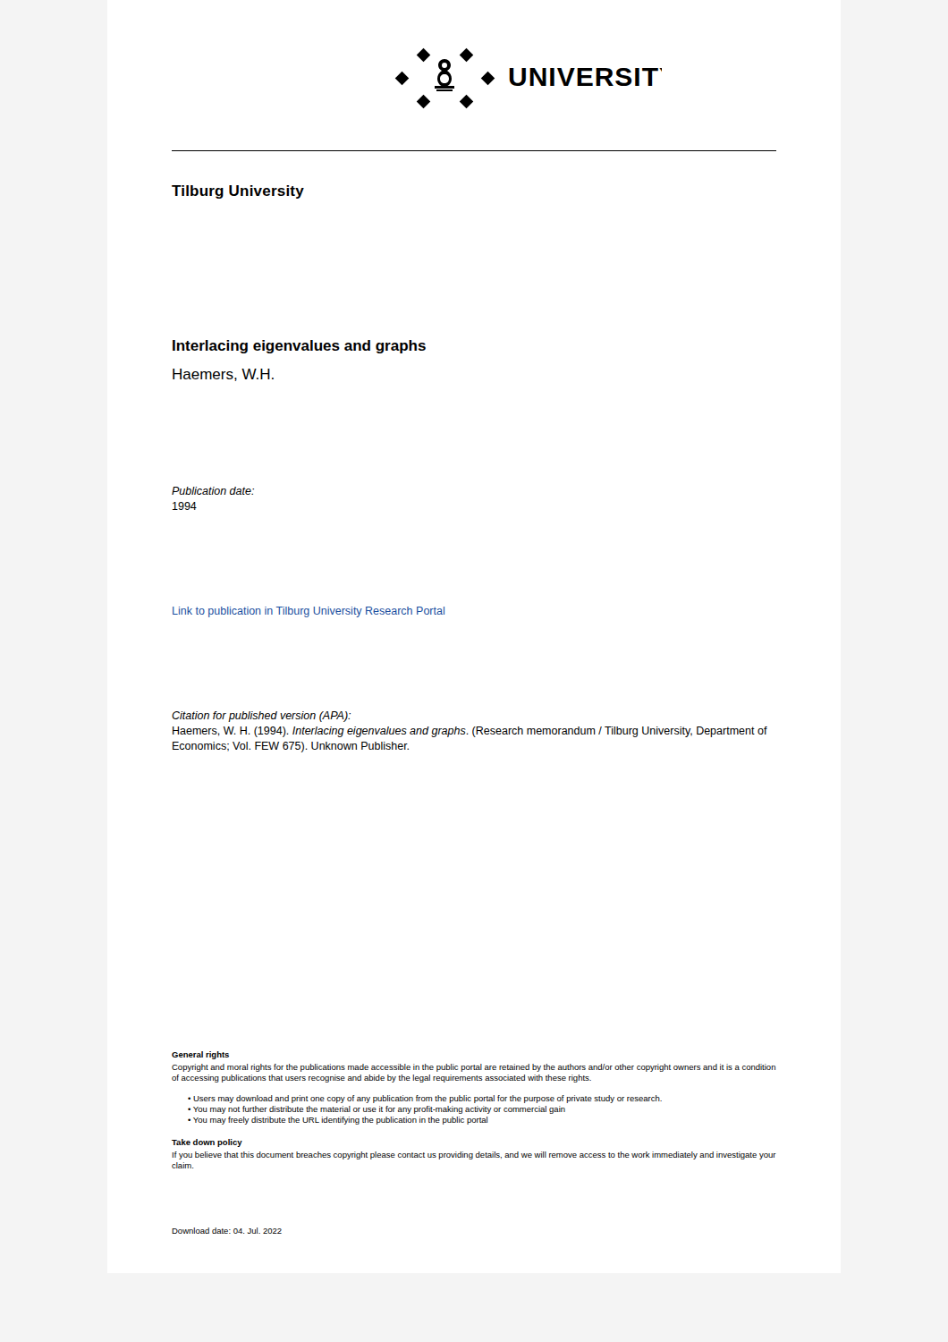UNIVERSITY
Tilburg University
Interlacing eigenvalues and graphs
Haemers, W.H.
Publication date:
1994
Link to publication in Tilburg University Research Portal
Citation for published version (APA):
Haemers, W. H. (1994). Interlacing eigenvalues and graphs. (Research memorandum / Tilburg University, Department of Economics; Vol. FEW 675). Unknown Publisher.
General rights
Copyright and moral rights for the publications made accessible in the public portal are retained by the authors and/or other copyright owners and it is a condition of accessing publications that users recognise and abide by the legal requirements associated with these rights.
Users may download and print one copy of any publication from the public portal for the purpose of private study or research.
You may not further distribute the material or use it for any profit-making activity or commercial gain
You may freely distribute the URL identifying the publication in the public portal
Take down policy
If you believe that this document breaches copyright please contact us providing details, and we will remove access to the work immediately and investigate your claim.
Download date: 04. Jul. 2022